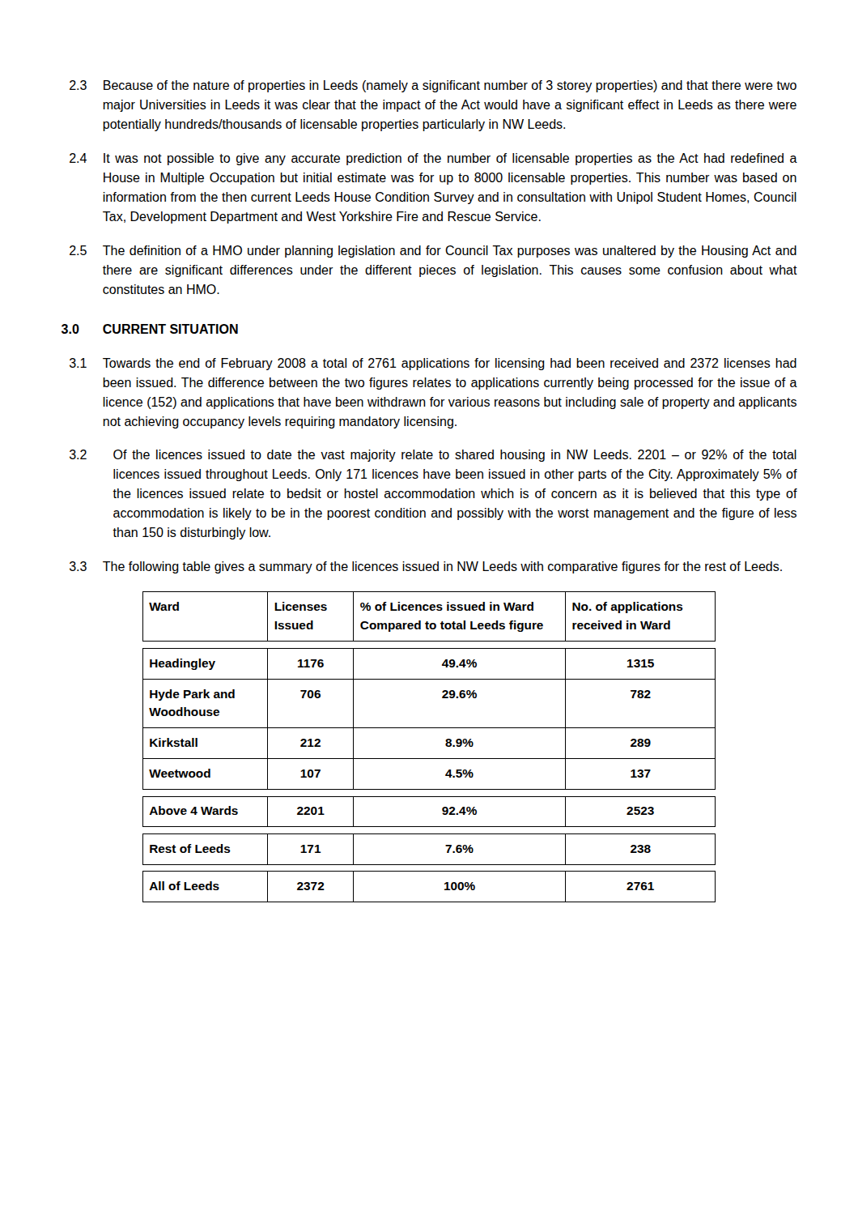2.3
Because of the nature of properties in Leeds (namely a significant number of 3 storey properties) and that there were two major Universities in Leeds it was clear that the impact of the Act would have a significant effect in Leeds as there were potentially hundreds/thousands of licensable properties particularly in NW Leeds.
2.4
It was not possible to give any accurate prediction of the number of licensable properties as the Act had redefined a House in Multiple Occupation but initial estimate was for up to 8000 licensable properties. This number was based on information from the then current Leeds House Condition Survey and in consultation with Unipol Student Homes, Council Tax, Development Department and West Yorkshire Fire and Rescue Service.
2.5
The definition of a HMO under planning legislation and for Council Tax purposes was unaltered by the Housing Act and there are significant differences under the different pieces of legislation. This causes some confusion about what constitutes an HMO.
3.0 CURRENT SITUATION
3.1
Towards the end of February 2008 a total of 2761 applications for licensing had been received and 2372 licenses had been issued. The difference between the two figures relates to applications currently being processed for the issue of a licence (152) and applications that have been withdrawn for various reasons but including sale of property and applicants not achieving occupancy levels requiring mandatory licensing.
3.2
Of the licences issued to date the vast majority relate to shared housing in NW Leeds. 2201 – or 92% of the total licences issued throughout Leeds. Only 171 licences have been issued in other parts of the City. Approximately 5% of the licences issued relate to bedsit or hostel accommodation which is of concern as it is believed that this type of accommodation is likely to be in the poorest condition and possibly with the worst management and the figure of less than 150 is disturbingly low.
3.3
The following table gives a summary of the licences issued in NW Leeds with comparative figures for the rest of Leeds.
| Ward | Licenses Issued | % of Licences issued in Ward Compared to total Leeds figure | No. of applications received in Ward |
| --- | --- | --- | --- |
| Headingley | 1176 | 49.4% | 1315 |
| Hyde Park and Woodhouse | 706 | 29.6% | 782 |
| Kirkstall | 212 | 8.9% | 289 |
| Weetwood | 107 | 4.5% | 137 |
| Above 4 Wards | 2201 | 92.4% | 2523 |
| Rest of Leeds | 171 | 7.6% | 238 |
| All of Leeds | 2372 | 100% | 2761 |